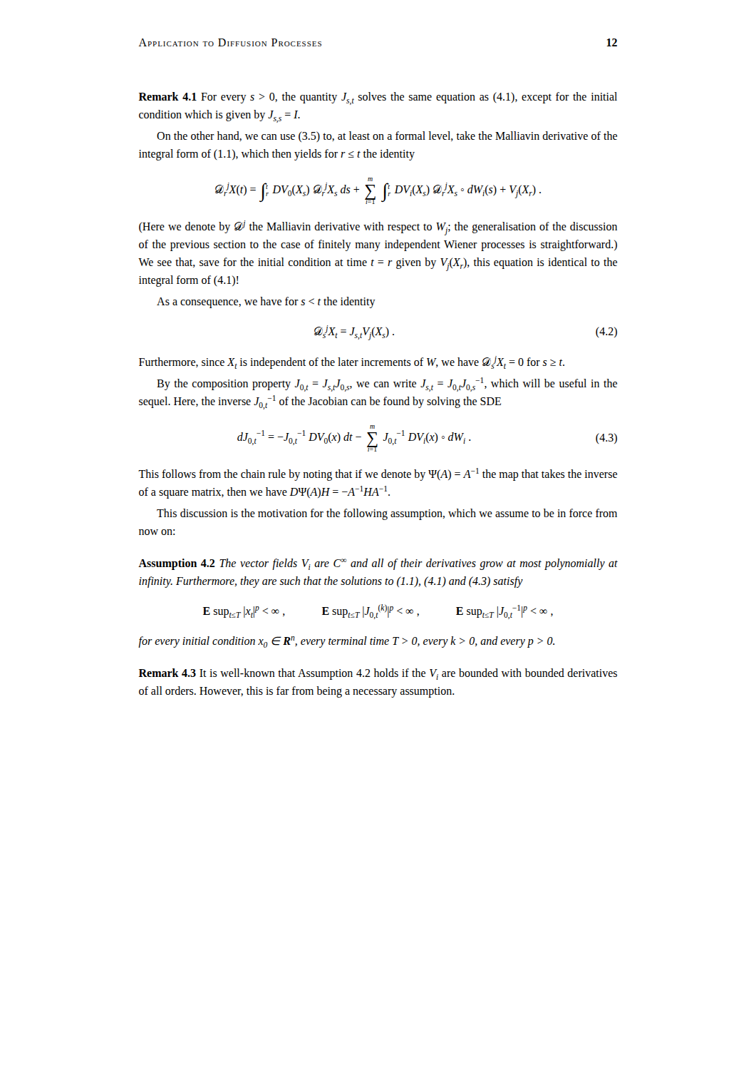Application to Diffusion Processes 12
Remark 4.1 For every s > 0, the quantity Js,t solves the same equation as (4.1), except for the initial condition which is given by Js,s = I.
On the other hand, we can use (3.5) to, at least on a formal level, take the Malliavin derivative of the integral form of (1.1), which then yields for r ≤ t the identity
𝒟rjX(t) = ∫tr DV0(Xs) 𝒟rjXs ds + m∑i=1 ∫tr DVi(Xs) 𝒟rjXs ◦ dWi(s) + Vj(Xr) .
(Here we denote by 𝒟j the Malliavin derivative with respect to Wj; the generalisation of the discussion of the previous section to the case of finitely many independent Wiener processes is straightforward.) We see that, save for the initial condition at time t = r given by Vj(Xr), this equation is identical to the integral form of (4.1)!
As a consequence, we have for s < t the identity
𝒟sjXt = Js,tVj(Xs) . (4.2)
Furthermore, since Xt is independent of the later increments of W, we have 𝒟sjXt = 0 for s ≥ t.
By the composition property J0,t = Js,tJ0,s, we can write Js,t = J0,tJ0,s−1, which will be useful in the sequel. Here, the inverse J0,t−1 of the Jacobian can be found by solving the SDE
dJ0,t−1 = −J0,t−1 DV0(x) dt − m∑i=1 J0,t−1 DVi(x) ◦ dWi . (4.3)
This follows from the chain rule by noting that if we denote by Ψ(A) = A−1 the map that takes the inverse of a square matrix, then we have DΨ(A)H = −A−1HA−1.
This discussion is the motivation for the following assumption, which we assume to be in force from now on:
Assumption 4.2 The vector fields Vi are C∞ and all of their derivatives grow at most polynomially at infinity. Furthermore, they are such that the solutions to (1.1), (4.1) and (4.3) satisfy
E supt≤T |xt|p < ∞ , E supt≤T |J0,t(k)|p < ∞ , E supt≤T |J0,t−1|p < ∞ ,
for every initial condition x0 ∈ Rn, every terminal time T > 0, every k > 0, and every p > 0.
Remark 4.3 It is well-known that Assumption 4.2 holds if the Vi are bounded with bounded derivatives of all orders. However, this is far from being a necessary assumption.